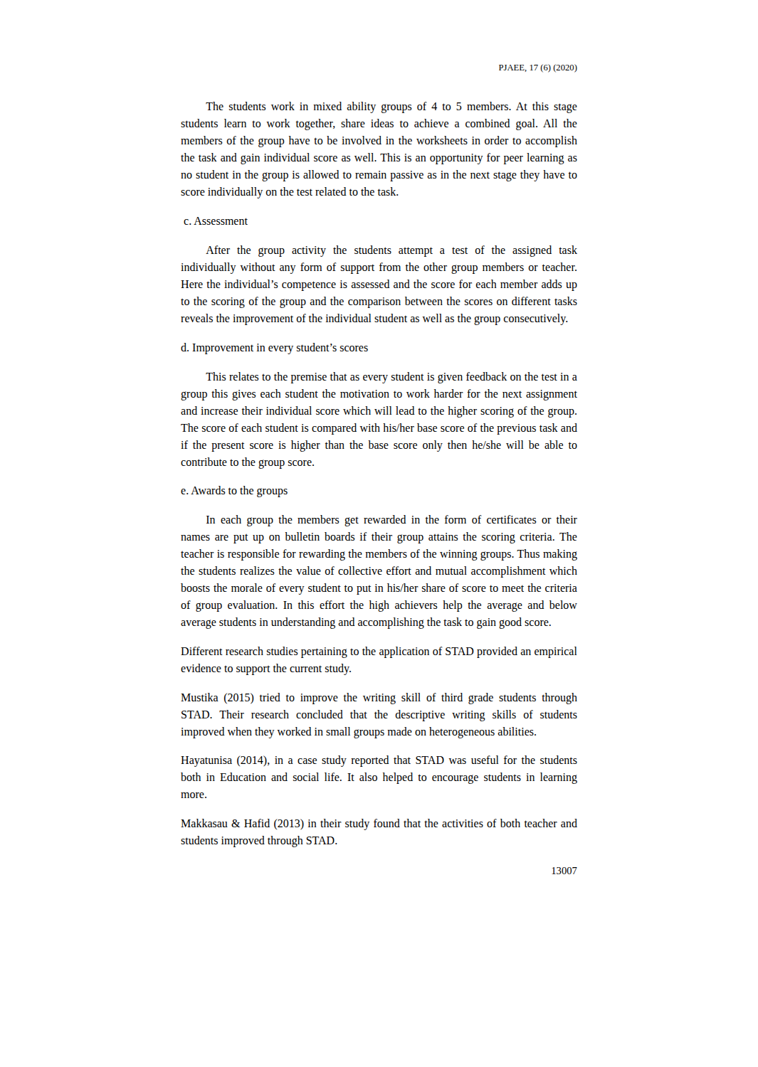PJAEE, 17 (6) (2020)
The students work in mixed ability groups of 4 to 5 members. At this stage students learn to work together, share ideas to achieve a combined goal. All the members of the group have to be involved in the worksheets in order to accomplish the task and gain individual score as well. This is an opportunity for peer learning as no student in the group is allowed to remain passive as in the next stage they have to score individually on the test related to the task.
c. Assessment
After the group activity the students attempt a test of the assigned task individually without any form of support from the other group members or teacher. Here the individual’s competence is assessed and the score for each member adds up to the scoring of the group and the comparison between the scores on different tasks reveals the improvement of the individual student as well as the group consecutively.
d. Improvement in every student’s scores
This relates to the premise that as every student is given feedback on the test in a group this gives each student the motivation to work harder for the next assignment and increase their individual score which will lead to the higher scoring of the group. The score of each student is compared with his/her base score of the previous task and if the present score is higher than the base score only then he/she will be able to contribute to the group score.
e. Awards to the groups
In each group the members get rewarded in the form of certificates or their names are put up on bulletin boards if their group attains the scoring criteria. The teacher is responsible for rewarding the members of the winning groups. Thus making the students realizes the value of collective effort and mutual accomplishment which boosts the morale of every student to put in his/her share of score to meet the criteria of group evaluation. In this effort the high achievers help the average and below average students in understanding and accomplishing the task to gain good score.
Different research studies pertaining to the application of STAD provided an empirical evidence to support the current study.
Mustika (2015) tried to improve the writing skill of third grade students through STAD. Their research concluded that the descriptive writing skills of students improved when they worked in small groups made on heterogeneous abilities.
Hayatunisa (2014), in a case study reported that STAD was useful for the students both in Education and social life. It also helped to encourage students in learning more.
Makkasau & Hafid (2013) in their study found that the activities of both teacher and students improved through STAD.
13007